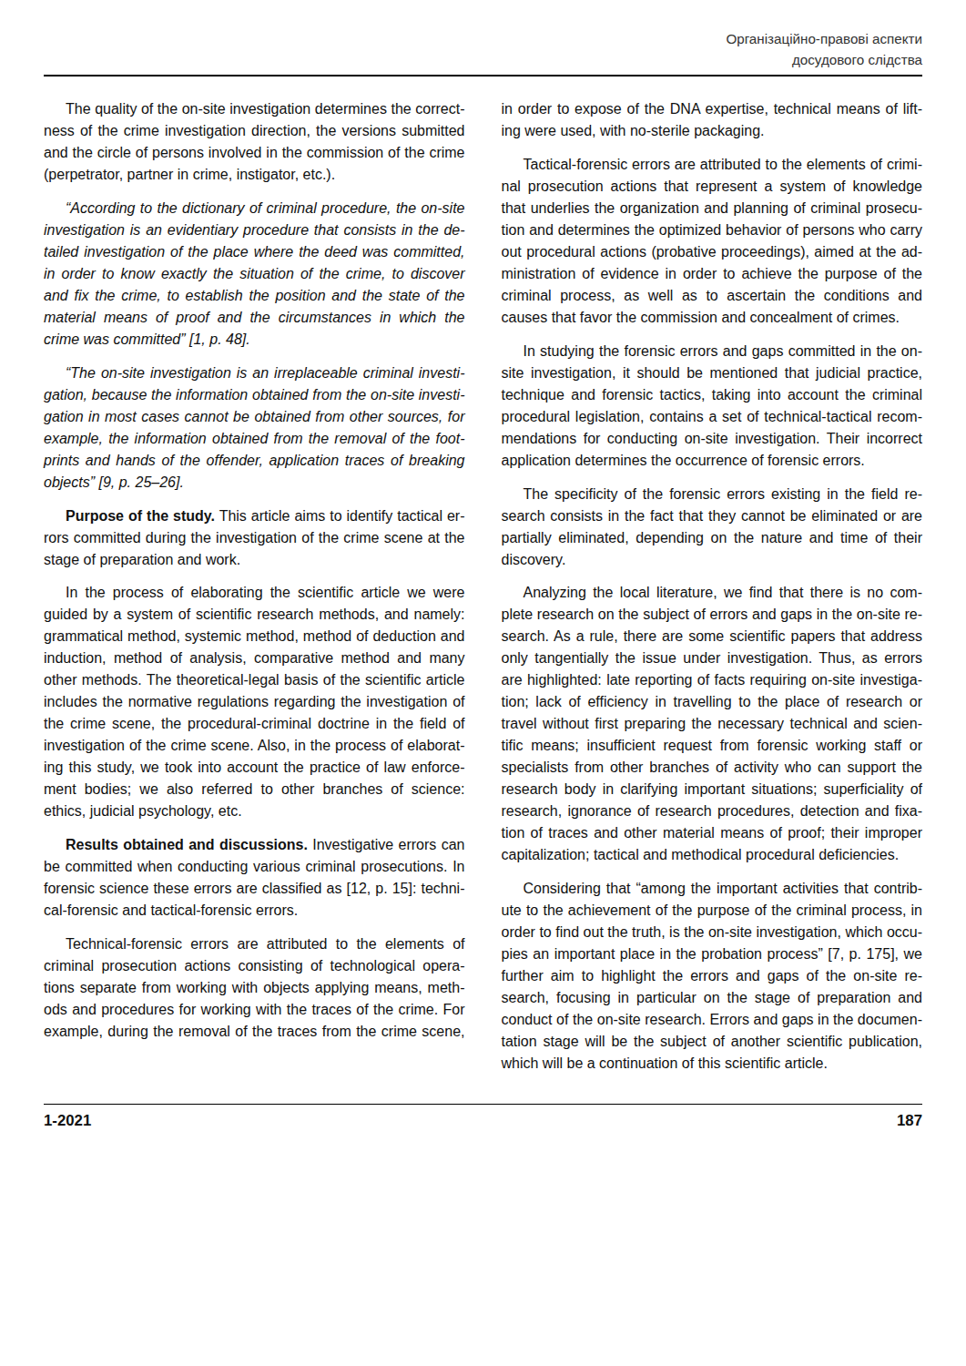Організаційно-правові аспекти досудового слідства
The quality of the on-site investigation determines the correctness of the crime investigation direction, the versions submitted and the circle of persons involved in the commission of the crime (perpetrator, partner in crime, instigator, etc.).
“According to the dictionary of criminal procedure, the on-site investigation is an evidentiary procedure that consists in the detailed investigation of the place where the deed was committed, in order to know exactly the situation of the crime, to discover and fix the crime, to establish the position and the state of the material means of proof and the circumstances in which the crime was committed” [1, p. 48].
“The on-site investigation is an irreplaceable criminal investigation, because the information obtained from the on-site investigation in most cases cannot be obtained from other sources, for example, the information obtained from the removal of the footprints and hands of the offender, application traces of breaking objects” [9, p. 25–26].
Purpose of the study. This article aims to identify tactical errors committed during the investigation of the crime scene at the stage of preparation and work.
In the process of elaborating the scientific article we were guided by a system of scientific research methods, and namely: grammatical method, systemic method, method of deduction and induction, method of analysis, comparative method and many other methods. The theoretical-legal basis of the scientific article includes the normative regulations regarding the investigation of the crime scene, the procedural-criminal doctrine in the field of investigation of the crime scene. Also, in the process of elaborating this study, we took into account the practice of law enforcement bodies; we also referred to other branches of science: ethics, judicial psychology, etc.
Results obtained and discussions. Investigative errors can be committed when conducting various criminal prosecutions. In forensic science these errors are classified as [12, p. 15]: technical-forensic and tactical-forensic errors.
Technical-forensic errors are attributed to the elements of criminal prosecution actions consisting of technological operations separate from working with objects applying means, methods and procedures for working with the traces of the crime. For example, during the removal of the traces from the crime scene, in order to expose of the DNA expertise, technical means of lifting were used, with no-sterile packaging.
Tactical-forensic errors are attributed to the elements of criminal prosecution actions that represent a system of knowledge that underlies the organization and planning of criminal prosecution and determines the optimized behavior of persons who carry out procedural actions (probative proceedings), aimed at the administration of evidence in order to achieve the purpose of the criminal process, as well as to ascertain the conditions and causes that favor the commission and concealment of crimes.
In studying the forensic errors and gaps committed in the on-site investigation, it should be mentioned that judicial practice, technique and forensic tactics, taking into account the criminal procedural legislation, contains a set of technical-tactical recommendations for conducting on-site investigation. Their incorrect application determines the occurrence of forensic errors.
The specificity of the forensic errors existing in the field research consists in the fact that they cannot be eliminated or are partially eliminated, depending on the nature and time of their discovery.
Analyzing the local literature, we find that there is no complete research on the subject of errors and gaps in the on-site research. As a rule, there are some scientific papers that address only tangentially the issue under investigation. Thus, as errors are highlighted: late reporting of facts requiring on-site investigation; lack of efficiency in travelling to the place of research or travel without first preparing the necessary technical and scientific means; insufficient request from forensic working staff or specialists from other branches of activity who can support the research body in clarifying important situations; superficiality of research, ignorance of research procedures, detection and fixation of traces and other material means of proof; their improper capitalization; tactical and methodical procedural deficiencies.
Considering that “among the important activities that contribute to the achievement of the purpose of the criminal process, in order to find out the truth, is the on-site investigation, which occupies an important place in the probation process” [7, p. 175], we further aim to highlight the errors and gaps of the on-site research, focusing in particular on the stage of preparation and conduct of the on-site research. Errors and gaps in the documentation stage will be the subject of another scientific publication, which will be a continuation of this scientific article.
1-2021
187